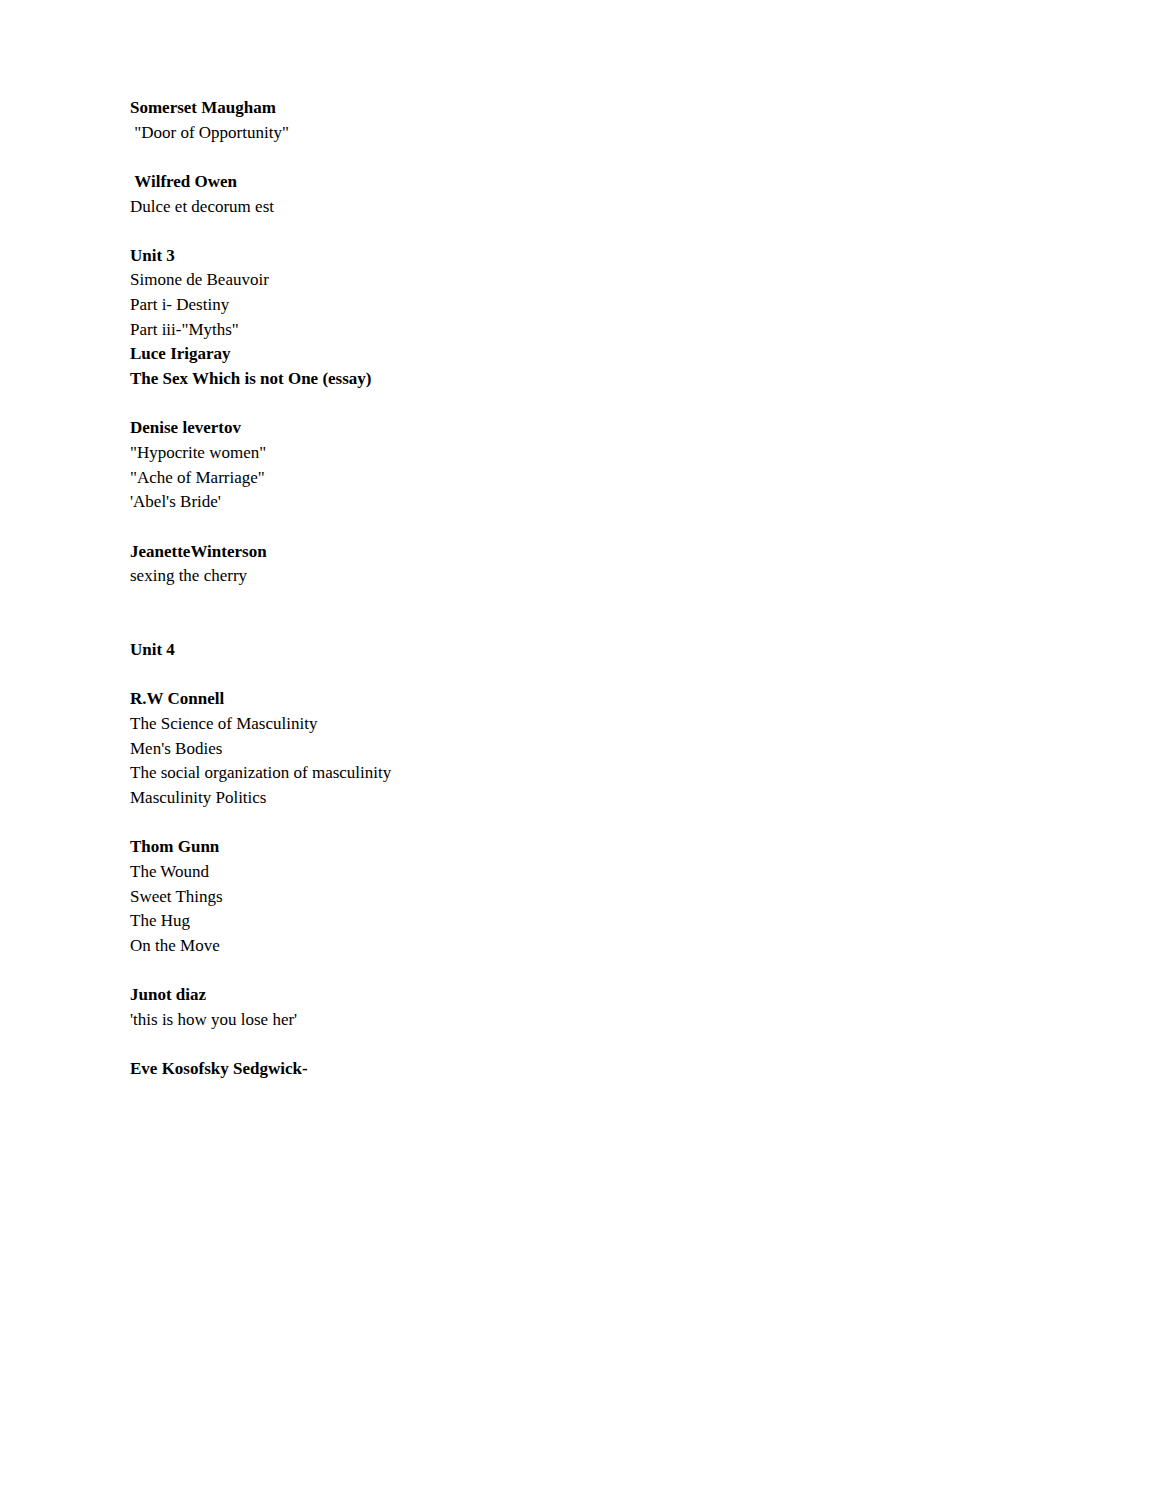Somerset Maugham
"Door of Opportunity"
Wilfred Owen
Dulce et decorum est
Unit 3
Simone de Beauvoir
Part i- Destiny
Part iii-"Myths"
Luce Irigaray
The Sex Which is not One (essay)
Denise levertov
"Hypocrite women"
"Ache of Marriage"
'Abel's Bride'
JeanetteWinterson
sexing the cherry
Unit 4
R.W Connell
The Science of Masculinity
Men's Bodies
The social organization of masculinity
Masculinity Politics
Thom Gunn
The Wound
Sweet Things
The Hug
On the Move
Junot diaz
'this is how you lose her'
Eve Kosofsky Sedgwick-